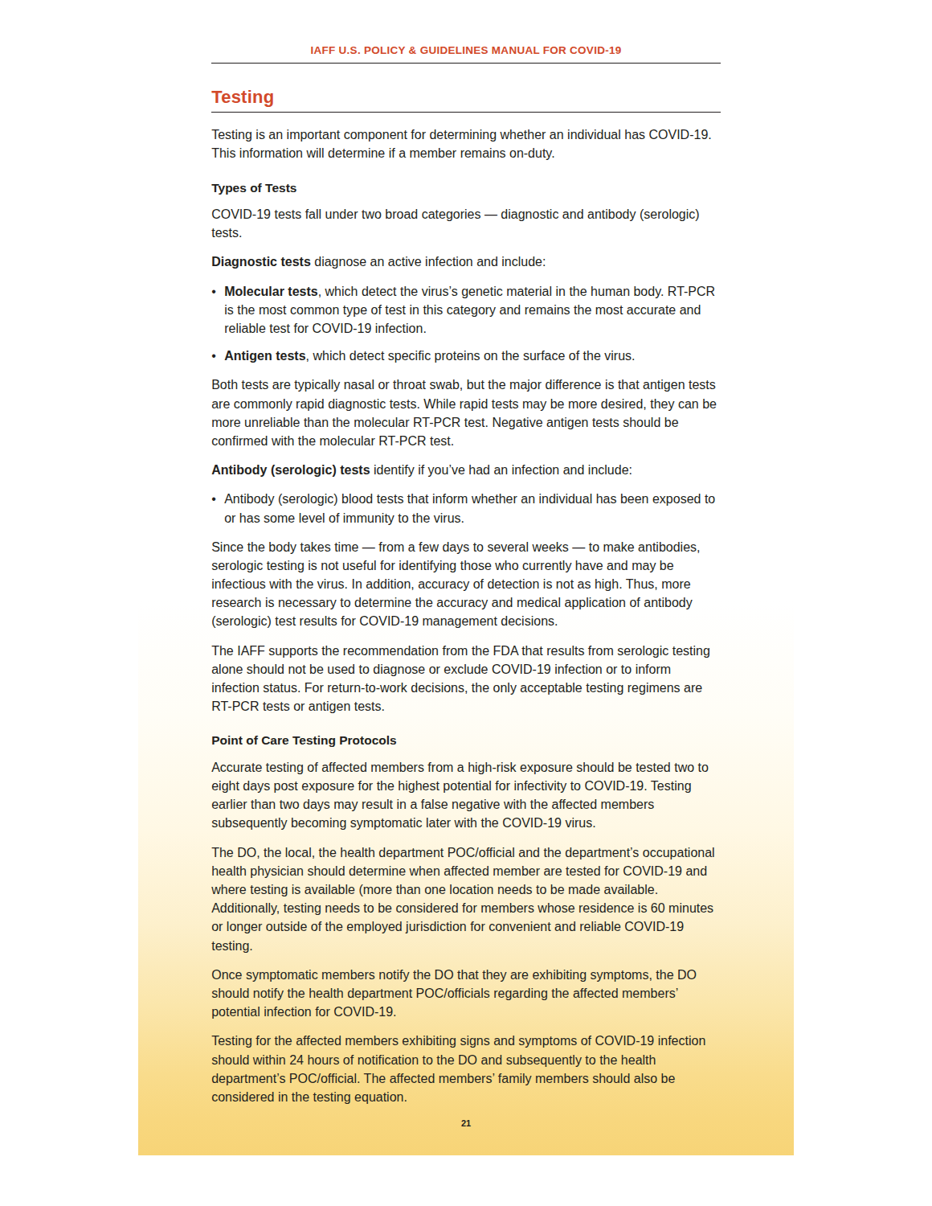IAFF U.S. Policy & Guidelines Manual for COVID-19
Testing
Testing is an important component for determining whether an individual has COVID-19. This information will determine if a member remains on-duty.
Types of Tests
COVID-19 tests fall under two broad categories — diagnostic and antibody (serologic) tests.
Diagnostic tests diagnose an active infection and include:
Molecular tests, which detect the virus’s genetic material in the human body. RT-PCR is the most common type of test in this category and remains the most accurate and reliable test for COVID-19 infection.
Antigen tests, which detect specific proteins on the surface of the virus.
Both tests are typically nasal or throat swab, but the major difference is that antigen tests are commonly rapid diagnostic tests. While rapid tests may be more desired, they can be more unreliable than the molecular RT-PCR test. Negative antigen tests should be confirmed with the molecular RT-PCR test.
Antibody (serologic) tests identify if you’ve had an infection and include:
Antibody (serologic) blood tests that inform whether an individual has been exposed to or has some level of immunity to the virus.
Since the body takes time — from a few days to several weeks — to make antibodies, serologic testing is not useful for identifying those who currently have and may be infectious with the virus. In addition, accuracy of detection is not as high. Thus, more research is necessary to determine the accuracy and medical application of antibody (serologic) test results for COVID-19 management decisions.
The IAFF supports the recommendation from the FDA that results from serologic testing alone should not be used to diagnose or exclude COVID-19 infection or to inform infection status. For return-to-work decisions, the only acceptable testing regimens are RT-PCR tests or antigen tests.
Point of Care Testing Protocols
Accurate testing of affected members from a high-risk exposure should be tested two to eight days post exposure for the highest potential for infectivity to COVID-19. Testing earlier than two days may result in a false negative with the affected members subsequently becoming symptomatic later with the COVID-19 virus.
The DO, the local, the health department POC/official and the department’s occupational health physician should determine when affected member are tested for COVID-19 and where testing is available (more than one location needs to be made available. Additionally, testing needs to be considered for members whose residence is 60 minutes or longer outside of the employed jurisdiction for convenient and reliable COVID-19 testing.
Once symptomatic members notify the DO that they are exhibiting symptoms, the DO should notify the health department POC/officials regarding the affected members’ potential infection for COVID-19.
Testing for the affected members exhibiting signs and symptoms of COVID-19 infection should within 24 hours of notification to the DO and subsequently to the health department’s POC/official. The affected members’ family members should also be considered in the testing equation.
21